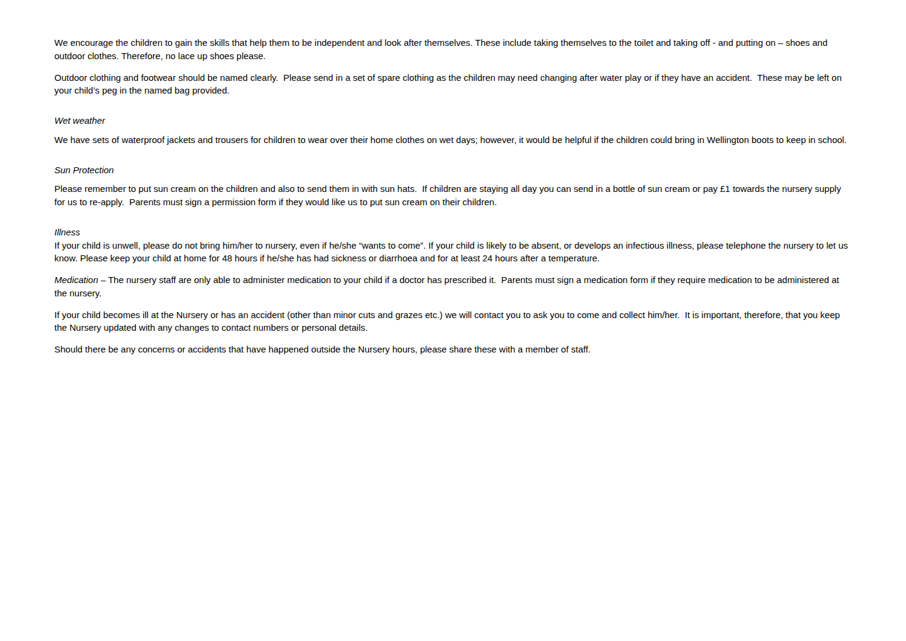We encourage the children to gain the skills that help them to be independent and look after themselves. These include taking themselves to the toilet and taking off - and putting on – shoes and outdoor clothes. Therefore, no lace up shoes please.
Outdoor clothing and footwear should be named clearly. Please send in a set of spare clothing as the children may need changing after water play or if they have an accident. These may be left on your child’s peg in the named bag provided.
Wet weather
We have sets of waterproof jackets and trousers for children to wear over their home clothes on wet days; however, it would be helpful if the children could bring in Wellington boots to keep in school.
Sun Protection
Please remember to put sun cream on the children and also to send them in with sun hats. If children are staying all day you can send in a bottle of sun cream or pay £1 towards the nursery supply for us to re-apply. Parents must sign a permission form if they would like us to put sun cream on their children.
Illness
If your child is unwell, please do not bring him/her to nursery, even if he/she “wants to come”. If your child is likely to be absent, or develops an infectious illness, please telephone the nursery to let us know. Please keep your child at home for 48 hours if he/she has had sickness or diarrhoea and for at least 24 hours after a temperature.
Medication – The nursery staff are only able to administer medication to your child if a doctor has prescribed it. Parents must sign a medication form if they require medication to be administered at the nursery.
If your child becomes ill at the Nursery or has an accident (other than minor cuts and grazes etc.) we will contact you to ask you to come and collect him/her. It is important, therefore, that you keep the Nursery updated with any changes to contact numbers or personal details.
Should there be any concerns or accidents that have happened outside the Nursery hours, please share these with a member of staff.